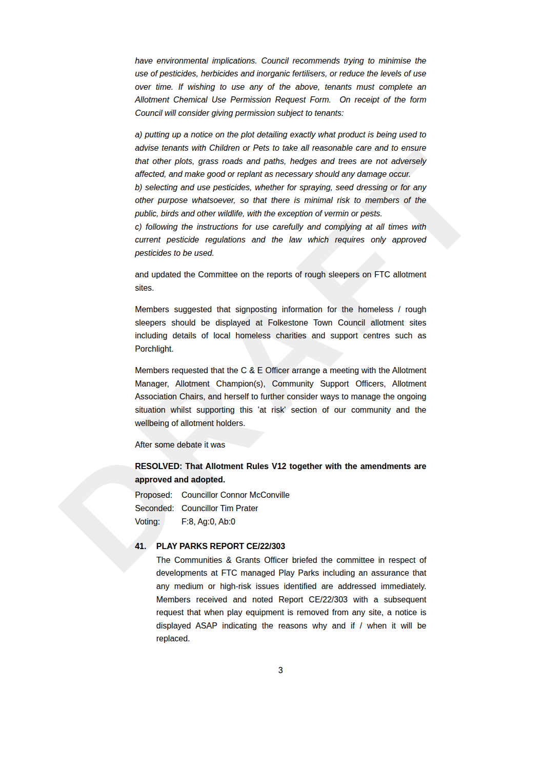DRAFT
have environmental implications. Council recommends trying to minimise the use of pesticides, herbicides and inorganic fertilisers, or reduce the levels of use over time. If wishing to use any of the above, tenants must complete an Allotment Chemical Use Permission Request Form. On receipt of the form Council will consider giving permission subject to tenants:
a) putting up a notice on the plot detailing exactly what product is being used to advise tenants with Children or Pets to take all reasonable care and to ensure that other plots, grass roads and paths, hedges and trees are not adversely affected, and make good or replant as necessary should any damage occur.
b) selecting and use pesticides, whether for spraying, seed dressing or for any other purpose whatsoever, so that there is minimal risk to members of the public, birds and other wildlife, with the exception of vermin or pests.
c) following the instructions for use carefully and complying at all times with current pesticide regulations and the law which requires only approved pesticides to be used.
and updated the Committee on the reports of rough sleepers on FTC allotment sites.
Members suggested that signposting information for the homeless / rough sleepers should be displayed at Folkestone Town Council allotment sites including details of local homeless charities and support centres such as Porchlight.
Members requested that the C & E Officer arrange a meeting with the Allotment Manager, Allotment Champion(s), Community Support Officers, Allotment Association Chairs, and herself to further consider ways to manage the ongoing situation whilst supporting this 'at risk' section of our community and the wellbeing of allotment holders.
After some debate it was
RESOLVED: That Allotment Rules V12 together with the amendments are approved and adopted.
| Proposed: | Councillor Connor McConville |
| Seconded: | Councillor Tim Prater |
| Voting: | F:8, Ag:0, Ab:0 |
41.
PLAY PARKS REPORT CE/22/303
The Communities & Grants Officer briefed the committee in respect of developments at FTC managed Play Parks including an assurance that any medium or high-risk issues identified are addressed immediately. Members received and noted Report CE/22/303 with a subsequent request that when play equipment is removed from any site, a notice is displayed ASAP indicating the reasons why and if / when it will be replaced.
3